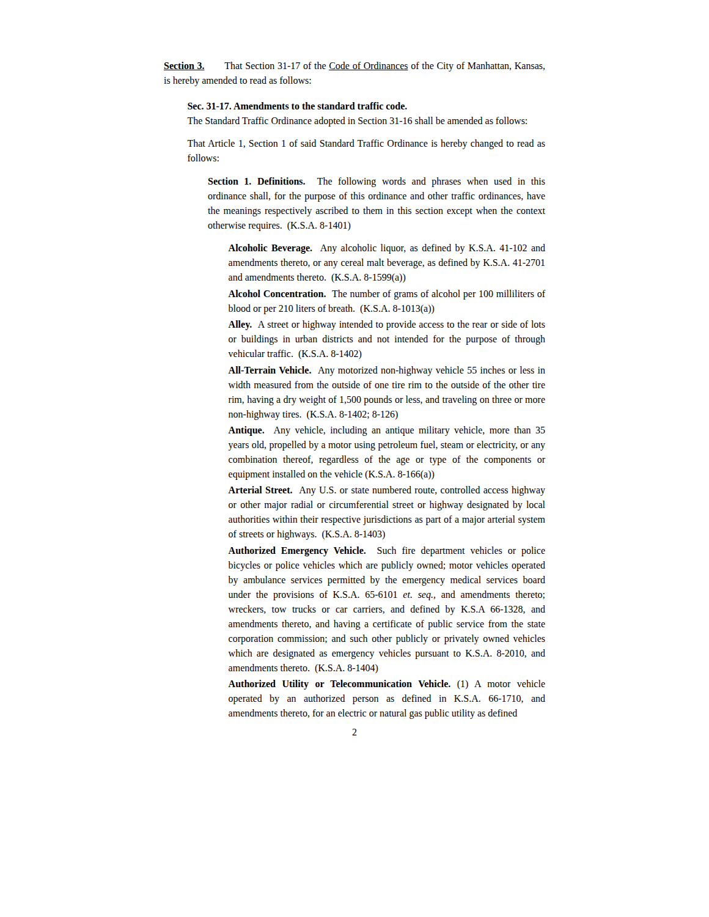Section 3. That Section 31-17 of the Code of Ordinances of the City of Manhattan, Kansas, is hereby amended to read as follows:
Sec. 31-17. Amendments to the standard traffic code.
The Standard Traffic Ordinance adopted in Section 31-16 shall be amended as follows:
That Article 1, Section 1 of said Standard Traffic Ordinance is hereby changed to read as follows:
Section 1. Definitions. The following words and phrases when used in this ordinance shall, for the purpose of this ordinance and other traffic ordinances, have the meanings respectively ascribed to them in this section except when the context otherwise requires. (K.S.A. 8-1401)
Alcoholic Beverage. Any alcoholic liquor, as defined by K.S.A. 41-102 and amendments thereto, or any cereal malt beverage, as defined by K.S.A. 41-2701 and amendments thereto. (K.S.A. 8-1599(a))
Alcohol Concentration. The number of grams of alcohol per 100 milliliters of blood or per 210 liters of breath. (K.S.A. 8-1013(a))
Alley. A street or highway intended to provide access to the rear or side of lots or buildings in urban districts and not intended for the purpose of through vehicular traffic. (K.S.A. 8-1402)
All-Terrain Vehicle. Any motorized non-highway vehicle 55 inches or less in width measured from the outside of one tire rim to the outside of the other tire rim, having a dry weight of 1,500 pounds or less, and traveling on three or more non-highway tires. (K.S.A. 8-1402; 8-126)
Antique. Any vehicle, including an antique military vehicle, more than 35 years old, propelled by a motor using petroleum fuel, steam or electricity, or any combination thereof, regardless of the age or type of the components or equipment installed on the vehicle (K.S.A. 8-166(a))
Arterial Street. Any U.S. or state numbered route, controlled access highway or other major radial or circumferential street or highway designated by local authorities within their respective jurisdictions as part of a major arterial system of streets or highways. (K.S.A. 8-1403)
Authorized Emergency Vehicle. Such fire department vehicles or police bicycles or police vehicles which are publicly owned; motor vehicles operated by ambulance services permitted by the emergency medical services board under the provisions of K.S.A. 65-6101 et. seq., and amendments thereto; wreckers, tow trucks or car carriers, and defined by K.S.A 66-1328, and amendments thereto, and having a certificate of public service from the state corporation commission; and such other publicly or privately owned vehicles which are designated as emergency vehicles pursuant to K.S.A. 8-2010, and amendments thereto. (K.S.A. 8-1404)
Authorized Utility or Telecommunication Vehicle. (1) A motor vehicle operated by an authorized person as defined in K.S.A. 66-1710, and amendments thereto, for an electric or natural gas public utility as defined
2